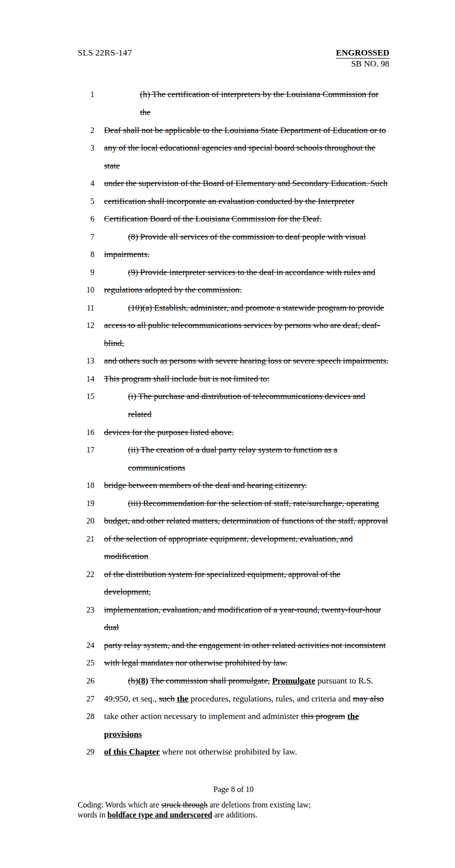SLS 22RS-147
ENGROSSED SB NO. 98
(h) The certification of interpreters by the Louisiana Commission for the
Deaf shall not be applicable to the Louisiana State Department of Education or to
any of the local educational agencies and special board schools throughout the state
under the supervision of the Board of Elementary and Secondary Education. Such
certification shall incorporate an evaluation conducted by the Interpreter
Certification Board of the Louisiana Commission for the Deaf.
(8) Provide all services of the commission to deaf people with visual
impairments.
(9) Provide interpreter services to the deaf in accordance with rules and
regulations adopted by the commission.
(10)(a) Establish, administer, and promote a statewide program to provide
access to all public telecommunications services by persons who are deaf, deaf-blind,
and others such as persons with severe hearing loss or severe speech impairments.
This program shall include but is not limited to:
(i) The purchase and distribution of telecommunications devices and related
devices for the purposes listed above.
(ii) The creation of a dual party relay system to function as a communications
bridge between members of the deaf and hearing citizenry.
(iii) Recommendation for the selection of staff, rate/surcharge, operating
budget, and other related matters, determination of functions of the staff, approval
of the selection of appropriate equipment, development, evaluation, and modification
of the distribution system for specialized equipment, approval of the development,
implementation, evaluation, and modification of a year-round, twenty-four-hour dual
party relay system, and the engagement in other related activities not inconsistent
with legal mandates nor otherwise prohibited by law.
(b)(8) The commission shall promulgate, Promulgate pursuant to R.S.
49:950, et seq., such the procedures, regulations, rules, and criteria and may also
take other action necessary to implement and administer this program the provisions
of this Chapter where not otherwise prohibited by law.
Page 8 of 10
Coding: Words which are struck through are deletions from existing law;
words in boldface type and underscored are additions.